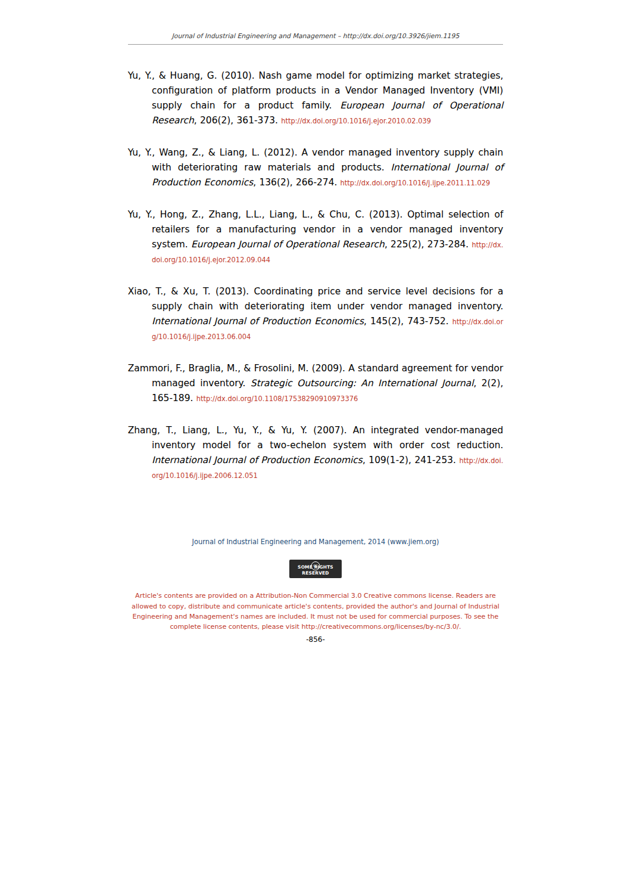Journal of Industrial Engineering and Management – http://dx.doi.org/10.3926/jiem.1195
Yu, Y., & Huang, G. (2010). Nash game model for optimizing market strategies, configuration of platform products in a Vendor Managed Inventory (VMI) supply chain for a product family. European Journal of Operational Research, 206(2), 361-373. http://dx.doi.org/10.1016/j.ejor.2010.02.039
Yu, Y., Wang, Z., & Liang, L. (2012). A vendor managed inventory supply chain with deteriorating raw materials and products. International Journal of Production Economics, 136(2), 266-274. http://dx.doi.org/10.1016/j.ijpe.2011.11.029
Yu, Y., Hong, Z., Zhang, L.L., Liang, L., & Chu, C. (2013). Optimal selection of retailers for a manufacturing vendor in a vendor managed inventory system. European Journal of Operational Research, 225(2), 273-284. http://dx.doi.org/10.1016/j.ejor.2012.09.044
Xiao, T., & Xu, T. (2013). Coordinating price and service level decisions for a supply chain with deteriorating item under vendor managed inventory. International Journal of Production Economics, 145(2), 743-752. http://dx.doi.org/10.1016/j.ijpe.2013.06.004
Zammori, F., Braglia, M., & Frosolini, M. (2009). A standard agreement for vendor managed inventory. Strategic Outsourcing: An International Journal, 2(2), 165-189. http://dx.doi.org/10.1108/17538290910973376
Zhang, T., Liang, L., Yu, Y., & Yu, Y. (2007). An integrated vendor-managed inventory model for a two-echelon system with order cost reduction. International Journal of Production Economics, 109(1-2), 241-253. http://dx.doi.org/10.1016/j.ijpe.2006.12.051
Journal of Industrial Engineering and Management, 2014 (www.jiem.org)
cc SOME RIGHTS RESERVED
Article's contents are provided on a Attribution-Non Commercial 3.0 Creative commons license. Readers are allowed to copy, distribute and communicate article's contents, provided the author's and Journal of Industrial Engineering and Management's names are included. It must not be used for commercial purposes. To see the complete license contents, please visit http://creativecommons.org/licenses/by-nc/3.0/.
-856-